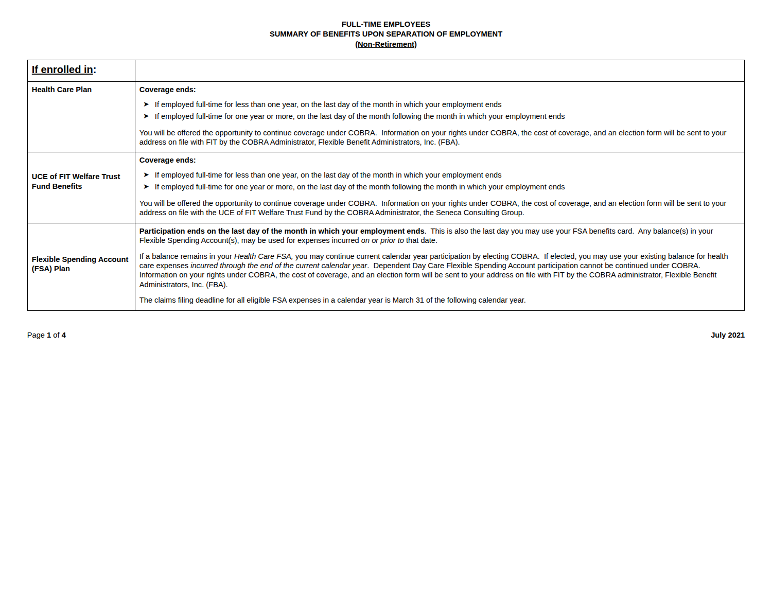FULL-TIME EMPLOYEES SUMMARY OF BENEFITS UPON SEPARATION OF EMPLOYMENT (Non-Retirement)
| If enrolled in : | |
| --- | --- |
| Health Care Plan | Coverage ends: If employed full-time for less than one year, on the last day of the month in which your employment ends If employed full-time for one year or more, on the last day of the month following the month in which your employment ends You will be offered the opportunity to continue coverage under COBRA. Information on your rights under COBRA, the cost of coverage, and an election form will be sent to your address on file with FIT by the COBRA Administrator, Flexible Benefit Administrators, Inc. (FBA). |
| UCE of FIT Welfare Trust Fund Benefits | Coverage ends: If employed full-time for less than one year, on the last day of the month in which your employment ends If employed full-time for one year or more, on the last day of the month following the month in which your employment ends You will be offered the opportunity to continue coverage under COBRA. Information on your rights under COBRA, the cost of coverage, and an election form will be sent to your address on file with the UCE of FIT Welfare Trust Fund by the COBRA Administrator, the Seneca Consulting Group. |
| Flexible Spending Account (FSA) Plan | Participation ends on the last day of the month in which your employment ends . This is also the last day you may use your FSA benefits card. Any balance(s) in your Flexible Spending Account(s), may be used for expenses incurred on or prior to that date. If a balance remains in your Health Care FSA, you may continue current calendar year participation by electing COBRA. If elected, you may use your existing balance for health care expenses incurred through the end of the current calendar year . Dependent Day Care Flexible Spending Account participation cannot be continued under COBRA. Information on your rights under COBRA, the cost of coverage, and an election form will be sent to your address on file with FIT by the COBRA administrator, Flexible Benefit Administrators, Inc. (FBA). The claims filing deadline for all eligible FSA expenses in a calendar year is March 31 of the following calendar year. |
Page 1 of 4
July 2021